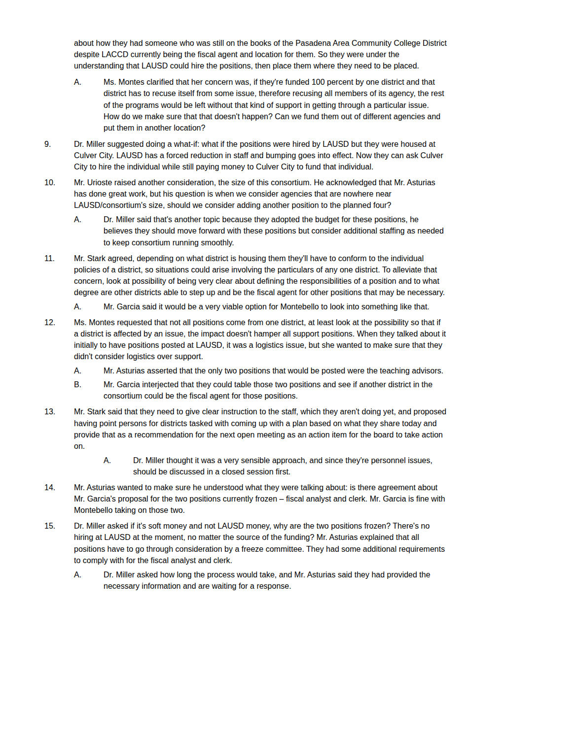about how they had someone who was still on the books of the Pasadena Area Community College District despite LACCD currently being the fiscal agent and location for them. So they were under the understanding that LAUSD could hire the positions, then place them where they need to be placed.
Ms. Montes clarified that her concern was, if they're funded 100 percent by one district and that district has to recuse itself from some issue, therefore recusing all members of its agency, the rest of the programs would be left without that kind of support in getting through a particular issue. How do we make sure that that doesn't happen? Can we fund them out of different agencies and put them in another location?
Dr. Miller suggested doing a what-if: what if the positions were hired by LAUSD but they were housed at Culver City. LAUSD has a forced reduction in staff and bumping goes into effect. Now they can ask Culver City to hire the individual while still paying money to Culver City to fund that individual.
Mr. Urioste raised another consideration, the size of this consortium. He acknowledged that Mr. Asturias has done great work, but his question is when we consider agencies that are nowhere near LAUSD/consortium's size, should we consider adding another position to the planned four?
Dr. Miller said that's another topic because they adopted the budget for these positions, he believes they should move forward with these positions but consider additional staffing as needed to keep consortium running smoothly.
Mr. Stark agreed, depending on what district is housing them they'll have to conform to the individual policies of a district, so situations could arise involving the particulars of any one district. To alleviate that concern, look at possibility of being very clear about defining the responsibilities of a position and to what degree are other districts able to step up and be the fiscal agent for other positions that may be necessary.
Mr. Garcia said it would be a very viable option for Montebello to look into something like that.
Ms. Montes requested that not all positions come from one district, at least look at the possibility so that if a district is affected by an issue, the impact doesn't hamper all support positions. When they talked about it initially to have positions posted at LAUSD, it was a logistics issue, but she wanted to make sure that they didn't consider logistics over support.
Mr. Asturias asserted that the only two positions that would be posted were the teaching advisors.
Mr. Garcia interjected that they could table those two positions and see if another district in the consortium could be the fiscal agent for those positions.
Mr. Stark said that they need to give clear instruction to the staff, which they aren't doing yet, and proposed having point persons for districts tasked with coming up with a plan based on what they share today and provide that as a recommendation for the next open meeting as an action item for the board to take action on.
Dr. Miller thought it was a very sensible approach, and since they're personnel issues, should be discussed in a closed session first.
Mr. Asturias wanted to make sure he understood what they were talking about: is there agreement about Mr. Garcia's proposal for the two positions currently frozen – fiscal analyst and clerk. Mr. Garcia is fine with Montebello taking on those two.
Dr. Miller asked if it's soft money and not LAUSD money, why are the two positions frozen? There's no hiring at LAUSD at the moment, no matter the source of the funding? Mr. Asturias explained that all positions have to go through consideration by a freeze committee. They had some additional requirements to comply with for the fiscal analyst and clerk.
Dr. Miller asked how long the process would take, and Mr. Asturias said they had provided the necessary information and are waiting for a response.